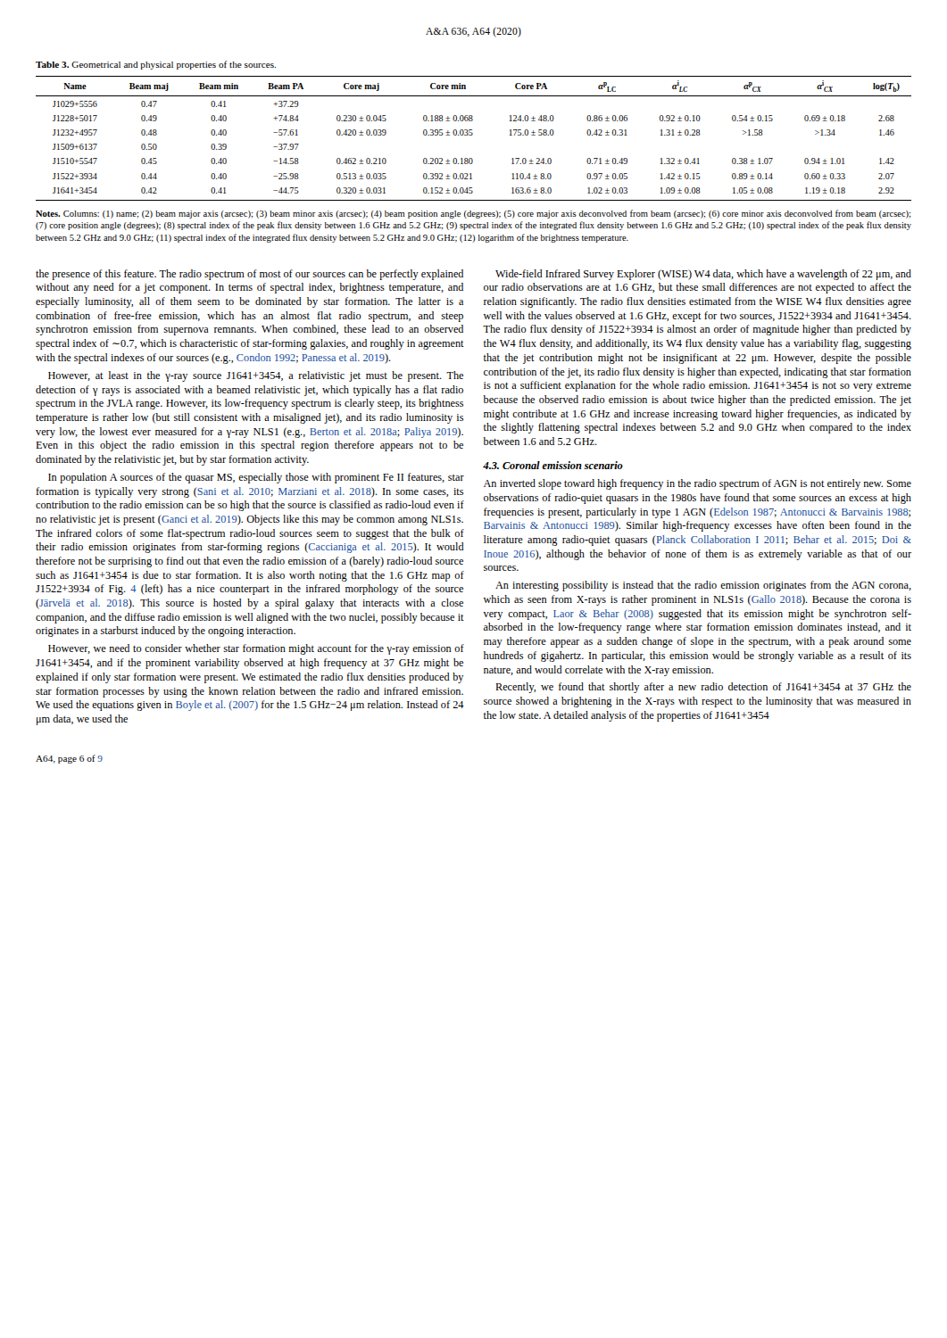A&A 636, A64 (2020)
Table 3. Geometrical and physical properties of the sources.
| Name | Beam maj | Beam min | Beam PA | Core maj | Core min | Core PA | α p LC | α i LC | α p CX | α i CX | log( T b ) |
| --- | --- | --- | --- | --- | --- | --- | --- | --- | --- | --- | --- |
| J1029+5556 | 0.47 | 0.41 | +37.29 | | | | | | | | |
| J1228+5017 | 0.49 | 0.40 | +74.84 | 0.230 ± 0.045 | 0.188 ± 0.068 | 124.0 ± 48.0 | 0.86 ± 0.06 | 0.92 ± 0.10 | 0.54 ± 0.15 | 0.69 ± 0.18 | 2.68 |
| J1232+4957 | 0.48 | 0.40 | −57.61 | 0.420 ± 0.039 | 0.395 ± 0.035 | 175.0 ± 58.0 | 0.42 ± 0.31 | 1.31 ± 0.28 | >1.58 | >1.34 | 1.46 |
| J1509+6137 | 0.50 | 0.39 | −37.97 | | | | | | | | |
| J1510+5547 | 0.45 | 0.40 | −14.58 | 0.462 ± 0.210 | 0.202 ± 0.180 | 17.0 ± 24.0 | 0.71 ± 0.49 | 1.32 ± 0.41 | 0.38 ± 1.07 | 0.94 ± 1.01 | 1.42 |
| J1522+3934 | 0.44 | 0.40 | −25.98 | 0.513 ± 0.035 | 0.392 ± 0.021 | 110.4 ± 8.0 | 0.97 ± 0.05 | 1.42 ± 0.15 | 0.89 ± 0.14 | 0.60 ± 0.33 | 2.07 |
| J1641+3454 | 0.42 | 0.41 | −44.75 | 0.320 ± 0.031 | 0.152 ± 0.045 | 163.6 ± 8.0 | 1.02 ± 0.03 | 1.09 ± 0.08 | 1.05 ± 0.08 | 1.19 ± 0.18 | 2.92 |
Notes. Columns: (1) name; (2) beam major axis (arcsec); (3) beam minor axis (arcsec); (4) beam position angle (degrees); (5) core major axis deconvolved from beam (arcsec); (6) core minor axis deconvolved from beam (arcsec); (7) core position angle (degrees); (8) spectral index of the peak flux density between 1.6 GHz and 5.2 GHz; (9) spectral index of the integrated flux density between 1.6 GHz and 5.2 GHz; (10) spectral index of the peak flux density between 5.2 GHz and 9.0 GHz; (11) spectral index of the integrated flux density between 5.2 GHz and 9.0 GHz; (12) logarithm of the brightness temperature.
the presence of this feature. The radio spectrum of most of our sources can be perfectly explained without any need for a jet component. In terms of spectral index, brightness temperature, and especially luminosity, all of them seem to be dominated by star formation. The latter is a combination of free-free emission, which has an almost flat radio spectrum, and steep synchrotron emission from supernova remnants. When combined, these lead to an observed spectral index of ∼0.7, which is characteristic of star-forming galaxies, and roughly in agreement with the spectral indexes of our sources (e.g., Condon 1992; Panessa et al. 2019).
However, at least in the γ-ray source J1641+3454, a relativistic jet must be present. The detection of γ rays is associated with a beamed relativistic jet, which typically has a flat radio spectrum in the JVLA range. However, its low-frequency spectrum is clearly steep, its brightness temperature is rather low (but still consistent with a misaligned jet), and its radio luminosity is very low, the lowest ever measured for a γ-ray NLS1 (e.g., Berton et al. 2018a; Paliya 2019). Even in this object the radio emission in this spectral region therefore appears not to be dominated by the relativistic jet, but by star formation activity.
In population A sources of the quasar MS, especially those with prominent Fe II features, star formation is typically very strong (Sani et al. 2010; Marziani et al. 2018). In some cases, its contribution to the radio emission can be so high that the source is classified as radio-loud even if no relativistic jet is present (Ganci et al. 2019). Objects like this may be common among NLS1s. The infrared colors of some flat-spectrum radio-loud sources seem to suggest that the bulk of their radio emission originates from star-forming regions (Caccianiga et al. 2015). It would therefore not be surprising to find out that even the radio emission of a (barely) radio-loud source such as J1641+3454 is due to star formation. It is also worth noting that the 1.6 GHz map of J1522+3934 of Fig. 4 (left) has a nice counterpart in the infrared morphology of the source (Järvelä et al. 2018). This source is hosted by a spiral galaxy that interacts with a close companion, and the diffuse radio emission is well aligned with the two nuclei, possibly because it originates in a starburst induced by the ongoing interaction.
However, we need to consider whether star formation might account for the γ-ray emission of J1641+3454, and if the prominent variability observed at high frequency at 37 GHz might be explained if only star formation were present. We estimated the radio flux densities produced by star formation processes by using the known relation between the radio and infrared emission. We used the equations given in Boyle et al. (2007) for the 1.5 GHz−24 μm relation. Instead of 24 μm data, we used the
Wide-field Infrared Survey Explorer (WISE) W4 data, which have a wavelength of 22 μm, and our radio observations are at 1.6 GHz, but these small differences are not expected to affect the relation significantly. The radio flux densities estimated from the WISE W4 flux densities agree well with the values observed at 1.6 GHz, except for two sources, J1522+3934 and J1641+3454. The radio flux density of J1522+3934 is almost an order of magnitude higher than predicted by the W4 flux density, and additionally, its W4 flux density value has a variability flag, suggesting that the jet contribution might not be insignificant at 22 μm. However, despite the possible contribution of the jet, its radio flux density is higher than expected, indicating that star formation is not a sufficient explanation for the whole radio emission. J1641+3454 is not so very extreme because the observed radio emission is about twice higher than the predicted emission. The jet might contribute at 1.6 GHz and increase increasing toward higher frequencies, as indicated by the slightly flattening spectral indexes between 5.2 and 9.0 GHz when compared to the index between 1.6 and 5.2 GHz.
4.3. Coronal emission scenario
An inverted slope toward high frequency in the radio spectrum of AGN is not entirely new. Some observations of radio-quiet quasars in the 1980s have found that some sources an excess at high frequencies is present, particularly in type 1 AGN (Edelson 1987; Antonucci & Barvainis 1988; Barvainis & Antonucci 1989). Similar high-frequency excesses have often been found in the literature among radio-quiet quasars (Planck Collaboration I 2011; Behar et al. 2015; Doi & Inoue 2016), although the behavior of none of them is as extremely variable as that of our sources.
An interesting possibility is instead that the radio emission originates from the AGN corona, which as seen from X-rays is rather prominent in NLS1s (Gallo 2018). Because the corona is very compact, Laor & Behar (2008) suggested that its emission might be synchrotron self-absorbed in the low-frequency range where star formation emission dominates instead, and it may therefore appear as a sudden change of slope in the spectrum, with a peak around some hundreds of gigahertz. In particular, this emission would be strongly variable as a result of its nature, and would correlate with the X-ray emission.
Recently, we found that shortly after a new radio detection of J1641+3454 at 37 GHz the source showed a brightening in the X-rays with respect to the luminosity that was measured in the low state. A detailed analysis of the properties of J1641+3454
A64, page 6 of 9